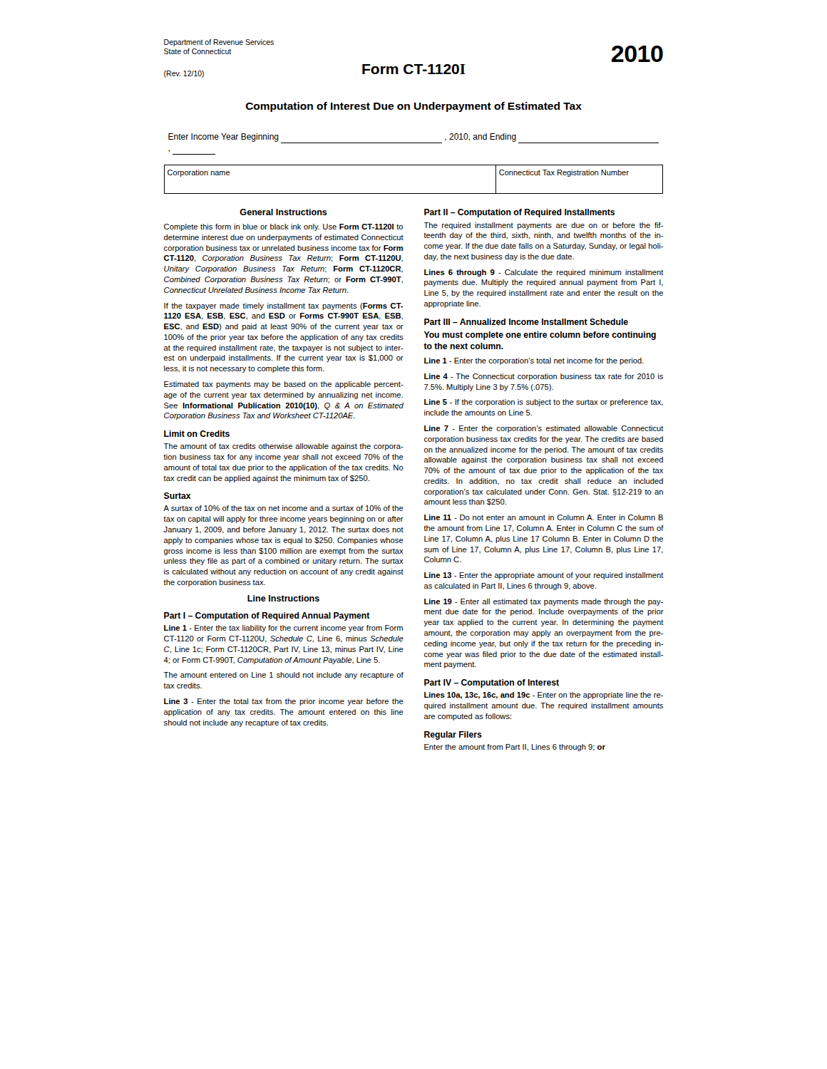Department of Revenue Services
State of Connecticut
(Rev. 12/10)
2010
Form CT-1120I
Computation of Interest Due on Underpayment of Estimated Tax
Enter Income Year Beginning , 2010, and Ending ,
| Corporation name | Connecticut Tax Registration Number |
General Instructions
Complete this form in blue or black ink only. Use Form CT-1120I to determine interest due on underpayments of estimated Connecticut corporation business tax or unrelated business income tax for Form CT-1120, Corporation Business Tax Return; Form CT-1120U, Unitary Corporation Business Tax Return; Form CT-1120CR, Combined Corporation Business Tax Return; or Form CT-990T, Connecticut Unrelated Business Income Tax Return.
If the taxpayer made timely installment tax payments (Forms CT-1120 ESA, ESB, ESC, and ESD or Forms CT-990T ESA, ESB, ESC, and ESD) and paid at least 90% of the current year tax or 100% of the prior year tax before the application of any tax credits at the required installment rate, the taxpayer is not subject to interest on underpaid installments. If the current year tax is $1,000 or less, it is not necessary to complete this form.
Estimated tax payments may be based on the applicable percentage of the current year tax determined by annualizing net income. See Informational Publication 2010(10), Q & A on Estimated Corporation Business Tax and Worksheet CT-1120AE.
Limit on Credits
The amount of tax credits otherwise allowable against the corporation business tax for any income year shall not exceed 70% of the amount of total tax due prior to the application of the tax credits. No tax credit can be applied against the minimum tax of $250.
Surtax
A surtax of 10% of the tax on net income and a surtax of 10% of the tax on capital will apply for three income years beginning on or after January 1, 2009, and before January 1, 2012. The surtax does not apply to companies whose tax is equal to $250. Companies whose gross income is less than $100 million are exempt from the surtax unless they file as part of a combined or unitary return. The surtax is calculated without any reduction on account of any credit against the corporation business tax.
Line Instructions
Part I – Computation of Required Annual Payment
Line 1 - Enter the tax liability for the current income year from Form CT-1120 or Form CT-1120U, Schedule C, Line 6, minus Schedule C, Line 1c; Form CT-1120CR, Part IV, Line 13, minus Part IV, Line 4; or Form CT-990T, Computation of Amount Payable, Line 5.
The amount entered on Line 1 should not include any recapture of tax credits.
Line 3 - Enter the total tax from the prior income year before the application of any tax credits. The amount entered on this line should not include any recapture of tax credits.
Part II – Computation of Required Installments
The required installment payments are due on or before the fifteenth day of the third, sixth, ninth, and twelfth months of the income year. If the due date falls on a Saturday, Sunday, or legal holiday, the next business day is the due date.
Lines 6 through 9 - Calculate the required minimum installment payments due. Multiply the required annual payment from Part I, Line 5, by the required installment rate and enter the result on the appropriate line.
Part III – Annualized Income Installment Schedule
You must complete one entire column before continuing to the next column.
Line 1 - Enter the corporation’s total net income for the period.
Line 4 - The Connecticut corporation business tax rate for 2010 is 7.5%. Multiply Line 3 by 7.5% (.075).
Line 5 - If the corporation is subject to the surtax or preference tax, include the amounts on Line 5.
Line 7 - Enter the corporation’s estimated allowable Connecticut corporation business tax credits for the year. The credits are based on the annualized income for the period. The amount of tax credits allowable against the corporation business tax shall not exceed 70% of the amount of tax due prior to the application of the tax credits. In addition, no tax credit shall reduce an included corporation’s tax calculated under Conn. Gen. Stat. §12-219 to an amount less than $250.
Line 11 - Do not enter an amount in Column A. Enter in Column B the amount from Line 17, Column A. Enter in Column C the sum of Line 17, Column A, plus Line 17 Column B. Enter in Column D the sum of Line 17, Column A, plus Line 17, Column B, plus Line 17, Column C.
Line 13 - Enter the appropriate amount of your required installment as calculated in Part II, Lines 6 through 9, above.
Line 19 - Enter all estimated tax payments made through the payment due date for the period. Include overpayments of the prior year tax applied to the current year. In determining the payment amount, the corporation may apply an overpayment from the preceding income year, but only if the tax return for the preceding income year was filed prior to the due date of the estimated installment payment.
Part IV – Computation of Interest
Lines 10a, 13c, 16c, and 19c - Enter on the appropriate line the required installment amount due. The required installment amounts are computed as follows:
Regular Filers
Enter the amount from Part II, Lines 6 through 9; or